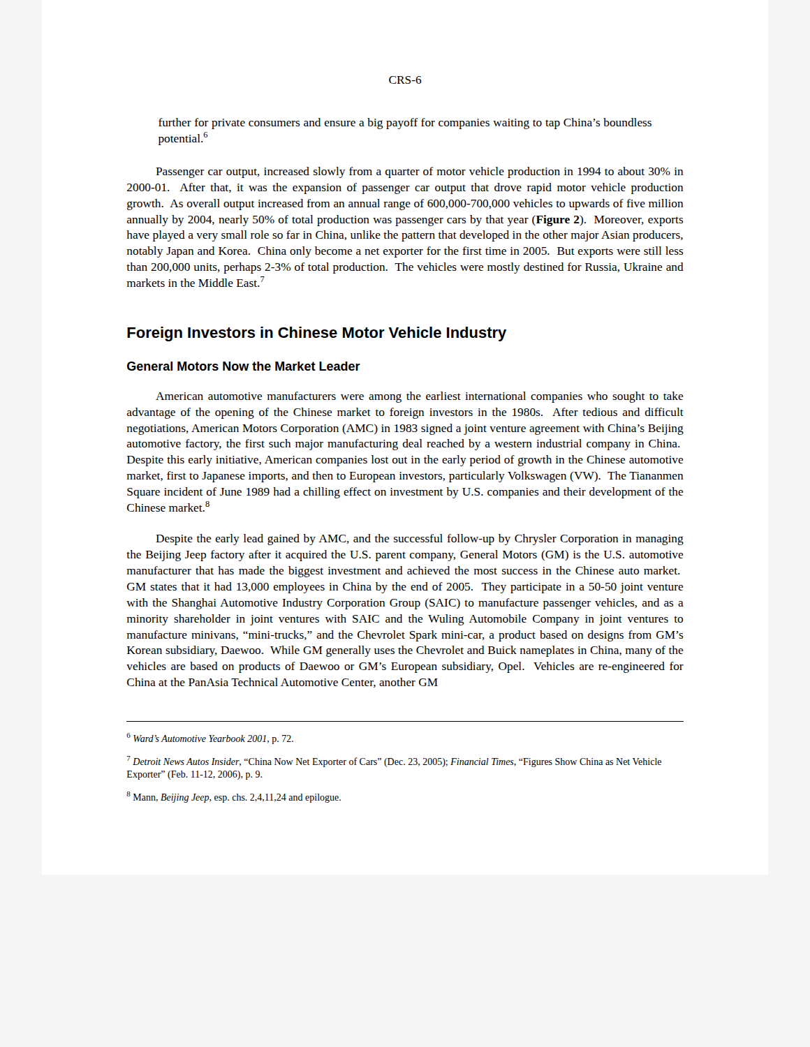CRS-6
further for private consumers and ensure a big payoff for companies waiting to tap China’s boundless potential.6
Passenger car output, increased slowly from a quarter of motor vehicle production in 1994 to about 30% in 2000-01. After that, it was the expansion of passenger car output that drove rapid motor vehicle production growth. As overall output increased from an annual range of 600,000-700,000 vehicles to upwards of five million annually by 2004, nearly 50% of total production was passenger cars by that year (Figure 2). Moreover, exports have played a very small role so far in China, unlike the pattern that developed in the other major Asian producers, notably Japan and Korea. China only become a net exporter for the first time in 2005. But exports were still less than 200,000 units, perhaps 2-3% of total production. The vehicles were mostly destined for Russia, Ukraine and markets in the Middle East.7
Foreign Investors in Chinese Motor Vehicle Industry
General Motors Now the Market Leader
American automotive manufacturers were among the earliest international companies who sought to take advantage of the opening of the Chinese market to foreign investors in the 1980s. After tedious and difficult negotiations, American Motors Corporation (AMC) in 1983 signed a joint venture agreement with China’s Beijing automotive factory, the first such major manufacturing deal reached by a western industrial company in China. Despite this early initiative, American companies lost out in the early period of growth in the Chinese automotive market, first to Japanese imports, and then to European investors, particularly Volkswagen (VW). The Tiananmen Square incident of June 1989 had a chilling effect on investment by U.S. companies and their development of the Chinese market.8
Despite the early lead gained by AMC, and the successful follow-up by Chrysler Corporation in managing the Beijing Jeep factory after it acquired the U.S. parent company, General Motors (GM) is the U.S. automotive manufacturer that has made the biggest investment and achieved the most success in the Chinese auto market. GM states that it had 13,000 employees in China by the end of 2005. They participate in a 50-50 joint venture with the Shanghai Automotive Industry Corporation Group (SAIC) to manufacture passenger vehicles, and as a minority shareholder in joint ventures with SAIC and the Wuling Automobile Company in joint ventures to manufacture minivans, “mini-trucks,” and the Chevrolet Spark mini-car, a product based on designs from GM’s Korean subsidiary, Daewoo. While GM generally uses the Chevrolet and Buick nameplates in China, many of the vehicles are based on products of Daewoo or GM’s European subsidiary, Opel. Vehicles are re-engineered for China at the PanAsia Technical Automotive Center, another GM
6 Ward’s Automotive Yearbook 2001, p. 72.
7 Detroit News Autos Insider, “China Now Net Exporter of Cars” (Dec. 23, 2005); Financial Times, “Figures Show China as Net Vehicle Exporter” (Feb. 11-12, 2006), p. 9.
8 Mann, Beijing Jeep, esp. chs. 2,4,11,24 and epilogue.